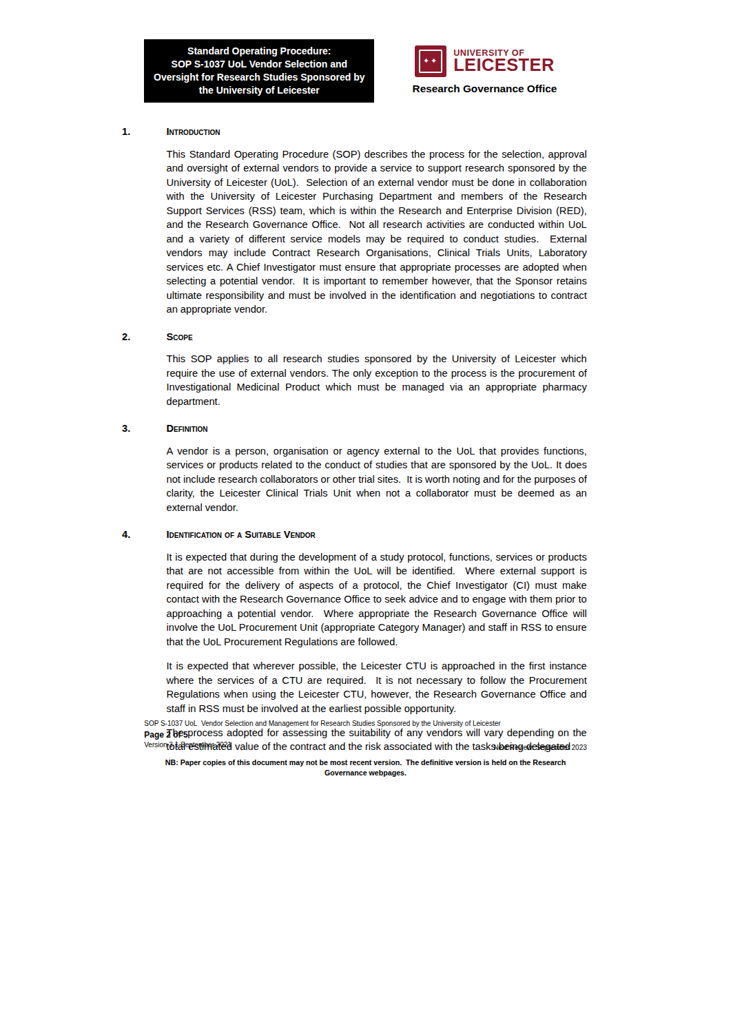Standard Operating Procedure:
SOP S-1037 UoL Vendor Selection and Oversight for Research Studies Sponsored by the University of Leicester
UNIVERSITY OF LEICESTER
Research Governance Office
Introduction
This Standard Operating Procedure (SOP) describes the process for the selection, approval and oversight of external vendors to provide a service to support research sponsored by the University of Leicester (UoL). Selection of an external vendor must be done in collaboration with the University of Leicester Purchasing Department and members of the Research Support Services (RSS) team, which is within the Research and Enterprise Division (RED), and the Research Governance Office. Not all research activities are conducted within UoL and a variety of different service models may be required to conduct studies. External vendors may include Contract Research Organisations, Clinical Trials Units, Laboratory services etc. A Chief Investigator must ensure that appropriate processes are adopted when selecting a potential vendor. It is important to remember however, that the Sponsor retains ultimate responsibility and must be involved in the identification and negotiations to contract an appropriate vendor.
Scope
This SOP applies to all research studies sponsored by the University of Leicester which require the use of external vendors. The only exception to the process is the procurement of Investigational Medicinal Product which must be managed via an appropriate pharmacy department.
Definition
A vendor is a person, organisation or agency external to the UoL that provides functions, services or products related to the conduct of studies that are sponsored by the UoL. It does not include research collaborators or other trial sites. It is worth noting and for the purposes of clarity, the Leicester Clinical Trials Unit when not a collaborator must be deemed as an external vendor.
Identification of a Suitable Vendor
It is expected that during the development of a study protocol, functions, services or products that are not accessible from within the UoL will be identified. Where external support is required for the delivery of aspects of a protocol, the Chief Investigator (CI) must make contact with the Research Governance Office to seek advice and to engage with them prior to approaching a potential vendor. Where appropriate the Research Governance Office will involve the UoL Procurement Unit (appropriate Category Manager) and staff in RSS to ensure that the UoL Procurement Regulations are followed.
It is expected that wherever possible, the Leicester CTU is approached in the first instance where the services of a CTU are required. It is not necessary to follow the Procurement Regulations when using the Leicester CTU, however, the Research Governance Office and staff in RSS must be involved at the earliest possible opportunity.
The process adopted for assessing the suitability of any vendors will vary depending on the total estimated value of the contract and the risk associated with the tasks being delegated
SOP S-1037 UoL Vendor Selection and Management for Research Studies Sponsored by the University of Leicester
Page 2 of 5
Version 3.1 September 2021
Next Review: September 2023
NB: Paper copies of this document may not be most recent version. The definitive version is held on the Research Governance webpages.